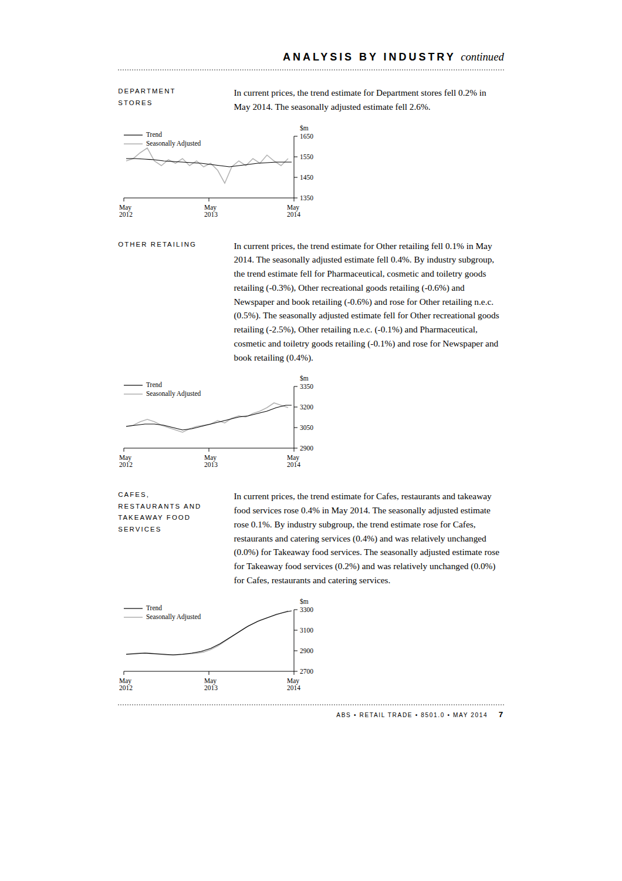ANALYSIS BY INDUSTRY continued
Department Stores
In current prices, the trend estimate for Department stores fell 0.2% in May 2014. The seasonally adjusted estimate fell 2.6%.
Trend Seasonally Adjusted $m 1650 1550 1450 1350 May 2012 May 2013 May 2014
Other Retailing
In current prices, the trend estimate for Other retailing fell 0.1% in May 2014. The seasonally adjusted estimate fell 0.4%. By industry subgroup, the trend estimate fell for Pharmaceutical, cosmetic and toiletry goods retailing (-0.3%), Other recreational goods retailing (-0.6%) and Newspaper and book retailing (-0.6%) and rose for Other retailing n.e.c. (0.5%). The seasonally adjusted estimate fell for Other recreational goods retailing (-2.5%), Other retailing n.e.c. (-0.1%) and Pharmaceutical, cosmetic and toiletry goods retailing (-0.1%) and rose for Newspaper and book retailing (0.4%).
Trend Seasonally Adjusted $m 3350 3200 3050 2900 May 2012 May 2013 May 2014
Cafes, Restaurants and Takeaway Food Services
In current prices, the trend estimate for Cafes, restaurants and takeaway food services rose 0.4% in May 2014. The seasonally adjusted estimate rose 0.1%. By industry subgroup, the trend estimate rose for Cafes, restaurants and catering services (0.4%) and was relatively unchanged (0.0%) for Takeaway food services. The seasonally adjusted estimate rose for Takeaway food services (0.2%) and was relatively unchanged (0.0%) for Cafes, restaurants and catering services.
Trend Seasonally Adjusted $m 3300 3100 2900 2700 May 2012 May 2013 May 2014
ABS • RETAIL TRADE • 8501.0 • MAY 2014 7